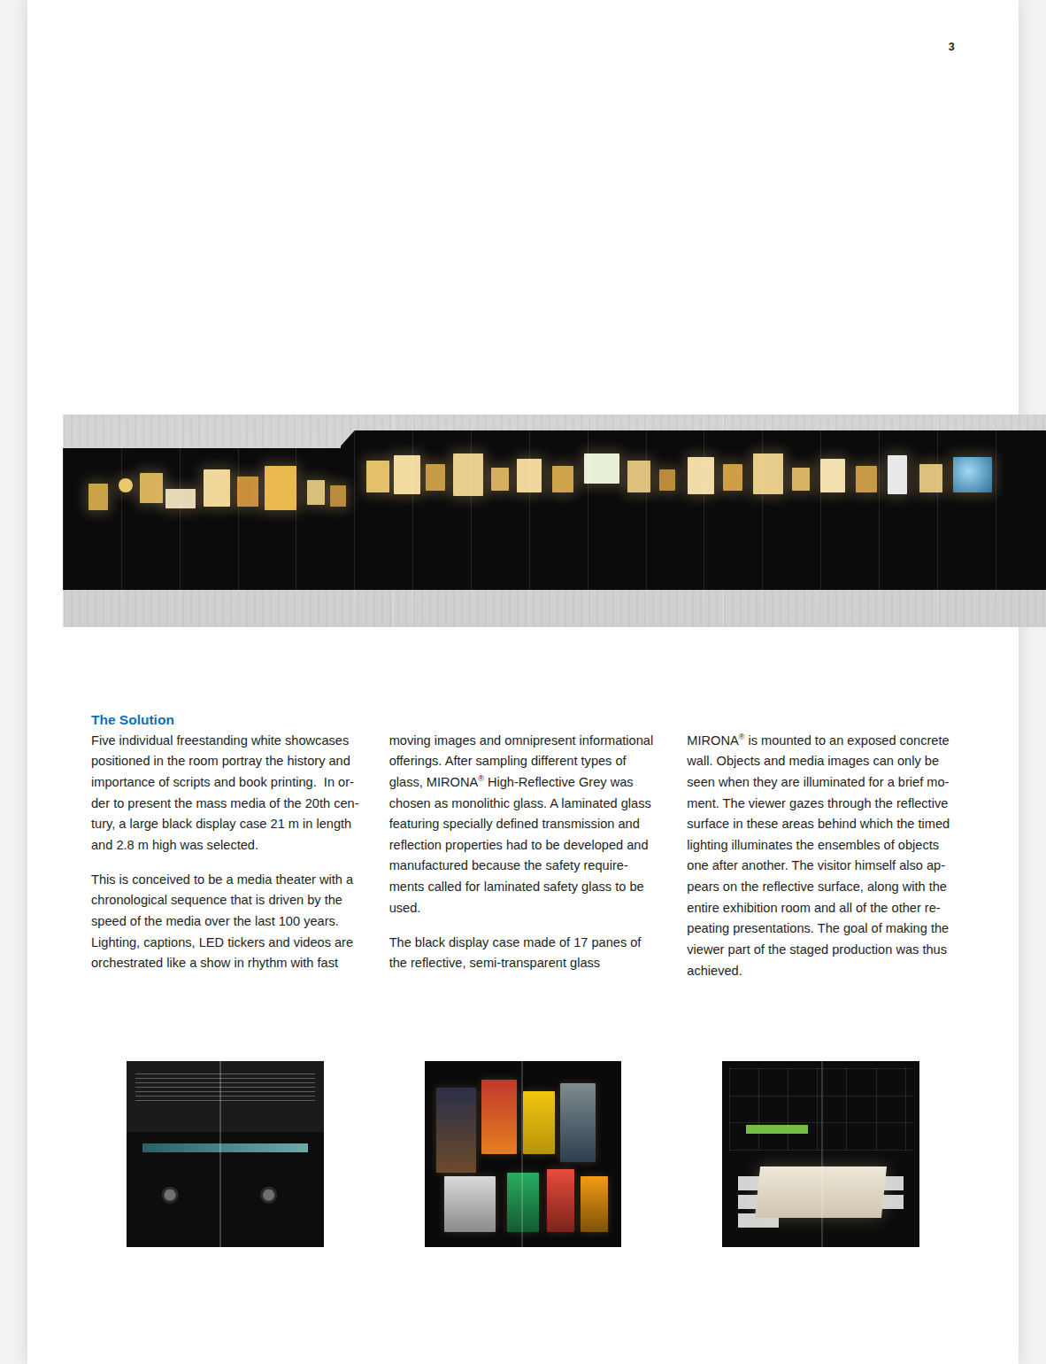3
The Solution
Five individual freestanding white showcases positioned in the room portray the history and importance of scripts and book printing. In order to present the mass media of the 20th century, a large black display case 21 m in length and 2.8 m high was selected.
This is conceived to be a media theater with a chronological sequence that is driven by the speed of the media over the last 100 years. Lighting, captions, LED tickers and videos are orchestrated like a show in rhythm with fast moving images and omnipresent informational offerings. After sampling different types of glass, MIRONA® High-Reflective Grey was chosen as monolithic glass. A laminated glass featuring specially defined transmission and reflection properties had to be developed and manufactured because the safety requirements called for laminated safety glass to be used.
The black display case made of 17 panes of the reflective, semi-transparent glass MIRONA® is mounted to an exposed concrete wall. Objects and media images can only be seen when they are illuminated for a brief moment. The viewer gazes through the reflective surface in these areas behind which the timed lighting illuminates the ensembles of objects one after another. The visitor himself also appears on the reflective surface, along with the entire exhibition room and all of the other repeating presentations. The goal of making the viewer part of the staged production was thus achieved.